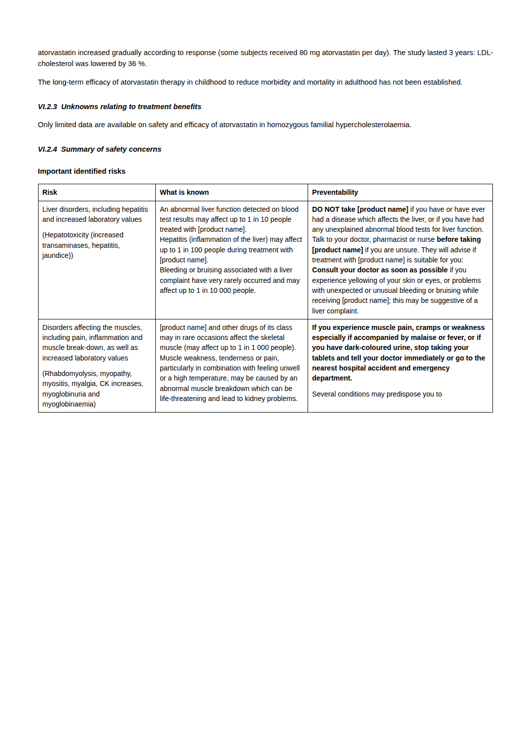atorvastatin increased gradually according to response (some subjects received 80 mg atorvastatin per day). The study lasted 3 years: LDL-cholesterol was lowered by 36 %.
The long-term efficacy of atorvastatin therapy in childhood to reduce morbidity and mortality in adulthood has not been established.
VI.2.3 Unknowns relating to treatment benefits
Only limited data are available on safety and efficacy of atorvastatin in homozygous familial hypercholesterolaemia.
VI.2.4 Summary of safety concerns
Important identified risks
| Risk | What is known | Preventability |
| --- | --- | --- |
| Liver disorders, including hepatitis and increased laboratory values (Hepatotoxicity (increased transaminases, hepatitis, jaundice)) | An abnormal liver function detected on blood test results may affect up to 1 in 10 people treated with [product name]. Hepatitis (inflammation of the liver) may affect up to 1 in 100 people during treatment with [product name]. Bleeding or bruising associated with a liver complaint have very rarely occurred and may affect up to 1 in 10 000 people. | DO NOT take [product name] if you have or have ever had a disease which affects the liver, or if you have had any unexplained abnormal blood tests for liver function. Talk to your doctor, pharmacist or nurse before taking [product name] if you are unsure. They will advise if treatment with [product name] is suitable for you: Consult your doctor as soon as possible if you experience yellowing of your skin or eyes, or problems with unexpected or unusual bleeding or bruising while receiving [product name]; this may be suggestive of a liver complaint. |
| Disorders affecting the muscles, including pain, inflammation and muscle break-down, as well as increased laboratory values (Rhabdomyolysis, myopathy, myositis, myalgia, CK increases, myoglobinuria and myoglobinaemia) | [product name] and other drugs of its class may in rare occasions affect the skeletal muscle (may affect up to 1 in 1 000 people). Muscle weakness, tenderness or pain, particularly in combination with feeling unwell or a high temperature, may be caused by an abnormal muscle breakdown which can be life-threatening and lead to kidney problems. | If you experience muscle pain, cramps or weakness especially if accompanied by malaise or fever, or if you have dark-coloured urine, stop taking your tablets and tell your doctor immediately or go to the nearest hospital accident and emergency department. Several conditions may predispose you to |